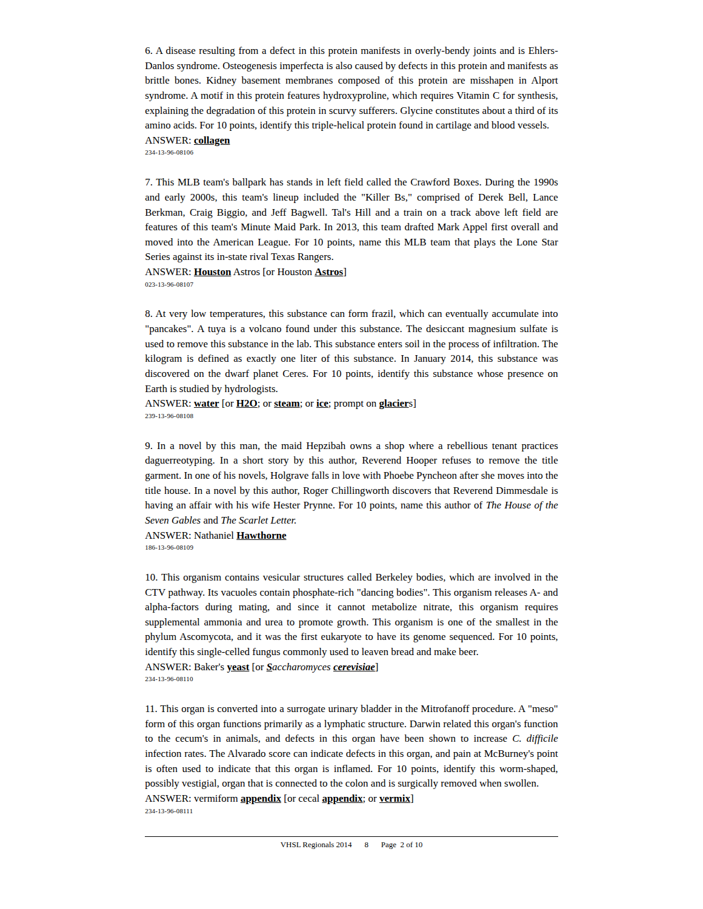6. A disease resulting from a defect in this protein manifests in overly-bendy joints and is Ehlers-Danlos syndrome. Osteogenesis imperfecta is also caused by defects in this protein and manifests as brittle bones. Kidney basement membranes composed of this protein are misshapen in Alport syndrome. A motif in this protein features hydroxyproline, which requires Vitamin C for synthesis, explaining the degradation of this protein in scurvy sufferers. Glycine constitutes about a third of its amino acids. For 10 points, identify this triple-helical protein found in cartilage and blood vessels.
ANSWER: collagen
234-13-96-08106
7. This MLB team's ballpark has stands in left field called the Crawford Boxes. During the 1990s and early 2000s, this team's lineup included the "Killer Bs," comprised of Derek Bell, Lance Berkman, Craig Biggio, and Jeff Bagwell. Tal's Hill and a train on a track above left field are features of this team's Minute Maid Park. In 2013, this team drafted Mark Appel first overall and moved into the American League. For 10 points, name this MLB team that plays the Lone Star Series against its in-state rival Texas Rangers.
ANSWER: Houston Astros [or Houston Astros]
023-13-96-08107
8. At very low temperatures, this substance can form frazil, which can eventually accumulate into "pancakes". A tuya is a volcano found under this substance. The desiccant magnesium sulfate is used to remove this substance in the lab. This substance enters soil in the process of infiltration. The kilogram is defined as exactly one liter of this substance. In January 2014, this substance was discovered on the dwarf planet Ceres. For 10 points, identify this substance whose presence on Earth is studied by hydrologists.
ANSWER: water [or H2O; or steam; or ice; prompt on glaciers]
239-13-96-08108
9. In a novel by this man, the maid Hepzibah owns a shop where a rebellious tenant practices daguerreotyping. In a short story by this author, Reverend Hooper refuses to remove the title garment. In one of his novels, Holgrave falls in love with Phoebe Pyncheon after she moves into the title house. In a novel by this author, Roger Chillingworth discovers that Reverend Dimmesdale is having an affair with his wife Hester Prynne. For 10 points, name this author of The House of the Seven Gables and The Scarlet Letter.
ANSWER: Nathaniel Hawthorne
186-13-96-08109
10. This organism contains vesicular structures called Berkeley bodies, which are involved in the CTV pathway. Its vacuoles contain phosphate-rich "dancing bodies". This organism releases A- and alpha-factors during mating, and since it cannot metabolize nitrate, this organism requires supplemental ammonia and urea to promote growth. This organism is one of the smallest in the phylum Ascomycota, and it was the first eukaryote to have its genome sequenced. For 10 points, identify this single-celled fungus commonly used to leaven bread and make beer.
ANSWER: Baker's yeast [or Saccharomyces cerevisiae]
234-13-96-08110
11. This organ is converted into a surrogate urinary bladder in the Mitrofanoff procedure. A "meso" form of this organ functions primarily as a lymphatic structure. Darwin related this organ's function to the cecum's in animals, and defects in this organ have been shown to increase C. difficile infection rates. The Alvarado score can indicate defects in this organ, and pain at McBurney's point is often used to indicate that this organ is inflamed. For 10 points, identify this worm-shaped, possibly vestigial, organ that is connected to the colon and is surgically removed when swollen.
ANSWER: vermiform appendix [or cecal appendix; or vermix]
234-13-96-08111
VHSL Regionals 2014 8 Page 2 of 10